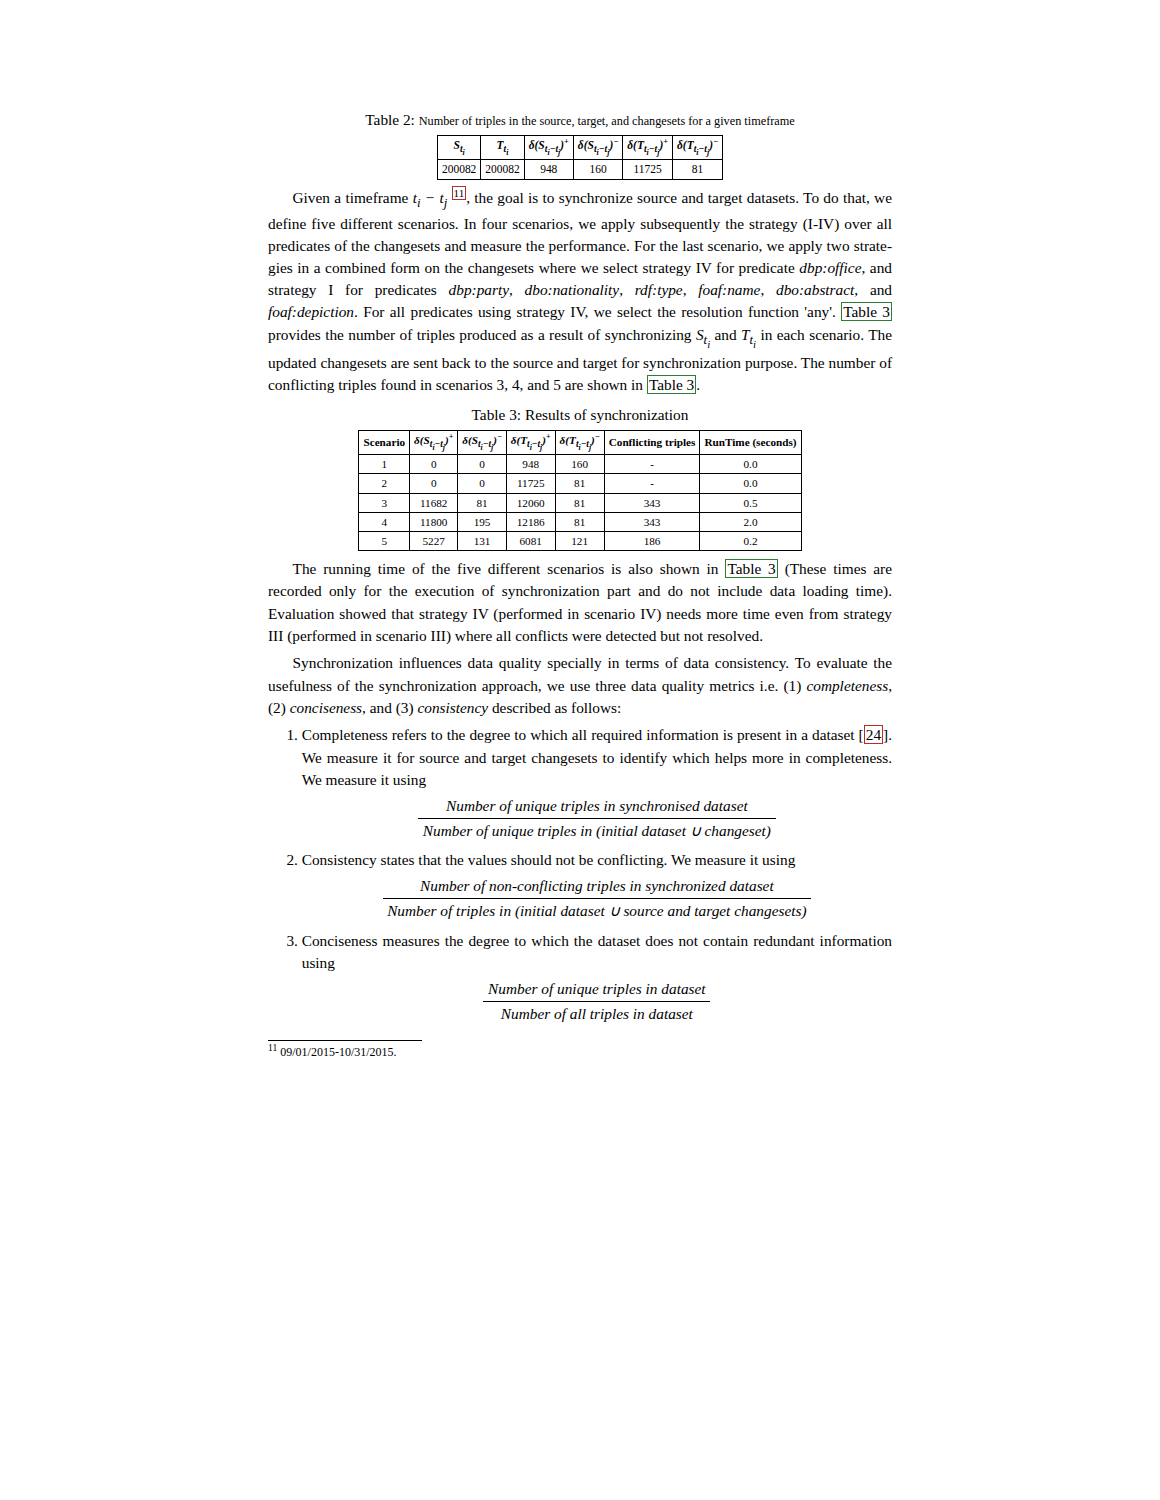Table 2: Number of triples in the source, target, and changesets for a given timeframe
| S t i | T t i | δ(S t i −t j ) + | δ(S t i −t j ) − | δ(T t i −t j ) + | δ(T t i −t j ) − |
| --- | --- | --- | --- | --- | --- |
| 200082 | 200082 | 948 | 160 | 11725 | 81 |
Given a timeframe ti − tj 11, the goal is to synchronize source and target datasets. To do that, we define five different scenarios. In four scenarios, we apply subsequently the strategy (I-IV) over all predicates of the changesets and measure the performance. For the last scenario, we apply two strategies in a combined form on the changesets where we select strategy IV for predicate dbp:office, and strategy I for predicates dbp:party, dbo:nationality, rdf:type, foaf:name, dbo:abstract, and foaf:depiction. For all predicates using strategy IV, we select the resolution function 'any'. Table 3 provides the number of triples produced as a result of synchronizing Sti and Tti in each scenario. The updated changesets are sent back to the source and target for synchronization purpose. The number of conflicting triples found in scenarios 3, 4, and 5 are shown in Table 3.
Table 3: Results of synchronization
| Scenario | δ(S t i −t j ) + | δ(S t i −t j ) − | δ(T t i −t j ) + | δ(T t i −t j ) − | Conflicting triples | RunTime (seconds) |
| --- | --- | --- | --- | --- | --- | --- |
| 1 | 0 | 0 | 948 | 160 | - | 0.0 |
| 2 | 0 | 0 | 11725 | 81 | - | 0.0 |
| 3 | 11682 | 81 | 12060 | 81 | 343 | 0.5 |
| 4 | 11800 | 195 | 12186 | 81 | 343 | 2.0 |
| 5 | 5227 | 131 | 6081 | 121 | 186 | 0.2 |
The running time of the five different scenarios is also shown in Table 3 (These times are recorded only for the execution of synchronization part and do not include data loading time). Evaluation showed that strategy IV (performed in scenario IV) needs more time even from strategy III (performed in scenario III) where all conflicts were detected but not resolved.
Synchronization influences data quality specially in terms of data consistency. To evaluate the usefulness of the synchronization approach, we use three data quality metrics i.e. (1) completeness, (2) conciseness, and (3) consistency described as follows:
Completeness refers to the degree to which all required information is present in a dataset [24]. We measure it for source and target changesets to identify which helps more in completeness. We measure it using
Number of unique triples in synchronised dataset Number of unique triples in (initial dataset ∪ changeset)
Consistency states that the values should not be conflicting. We measure it using
Number of non-conflicting triples in synchronized dataset Number of triples in (initial dataset ∪ source and target changesets)
Conciseness measures the degree to which the dataset does not contain redundant information using
Number of unique triples in dataset Number of all triples in dataset
11 09/01/2015-10/31/2015.